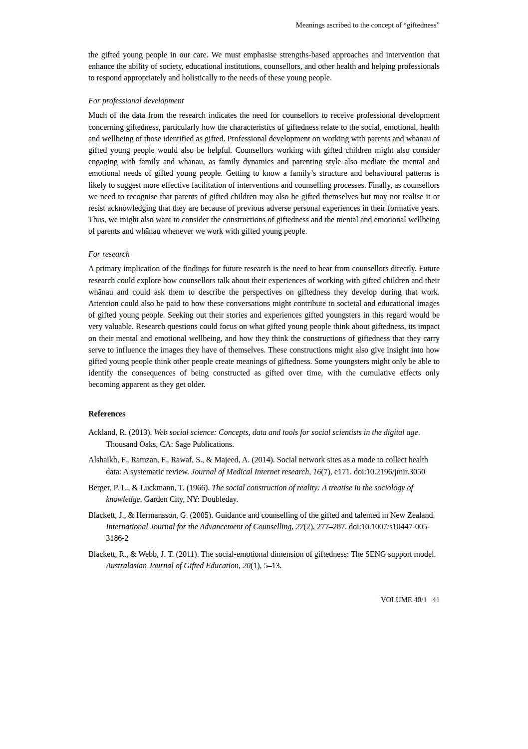Meanings ascribed to the concept of “giftedness”
the gifted young people in our care. We must emphasise strengths-based approaches and intervention that enhance the ability of society, educational institutions, counsellors, and other health and helping professionals to respond appropriately and holistically to the needs of these young people.
For professional development
Much of the data from the research indicates the need for counsellors to receive professional development concerning giftedness, particularly how the characteristics of giftedness relate to the social, emotional, health and wellbeing of those identified as gifted. Professional development on working with parents and whānau of gifted young people would also be helpful. Counsellors working with gifted children might also consider engaging with family and whānau, as family dynamics and parenting style also mediate the mental and emotional needs of gifted young people. Getting to know a family’s structure and behavioural patterns is likely to suggest more effective facilitation of interventions and counselling processes. Finally, as counsellors we need to recognise that parents of gifted children may also be gifted themselves but may not realise it or resist acknowledging that they are because of previous adverse personal experiences in their formative years. Thus, we might also want to consider the constructions of giftedness and the mental and emotional wellbeing of parents and whānau whenever we work with gifted young people.
For research
A primary implication of the findings for future research is the need to hear from counsellors directly. Future research could explore how counsellors talk about their experiences of working with gifted children and their whānau and could ask them to describe the perspectives on giftedness they develop during that work. Attention could also be paid to how these conversations might contribute to societal and educational images of gifted young people. Seeking out their stories and experiences gifted youngsters in this regard would be very valuable. Research questions could focus on what gifted young people think about giftedness, its impact on their mental and emotional wellbeing, and how they think the constructions of giftedness that they carry serve to influence the images they have of themselves. These constructions might also give insight into how gifted young people think other people create meanings of giftedness. Some youngsters might only be able to identify the consequences of being constructed as gifted over time, with the cumulative effects only becoming apparent as they get older.
References
Ackland, R. (2013). Web social science: Concepts, data and tools for social scientists in the digital age. Thousand Oaks, CA: Sage Publications.
Alshaikh, F., Ramzan, F., Rawaf, S., & Majeed, A. (2014). Social network sites as a mode to collect health data: A systematic review. Journal of Medical Internet research, 16(7), e171. doi:10.2196/jmir.3050
Berger, P. L., & Luckmann, T. (1966). The social construction of reality: A treatise in the sociology of knowledge. Garden City, NY: Doubleday.
Blackett, J., & Hermansson, G. (2005). Guidance and counselling of the gifted and talented in New Zealand. International Journal for the Advancement of Counselling, 27(2), 277–287. doi:10.1007/s10447-005-3186-2
Blackett, R., & Webb, J. T. (2011). The social-emotional dimension of giftedness: The SENG support model. Australasian Journal of Gifted Education, 20(1), 5–13.
VOLUME 40/1 41